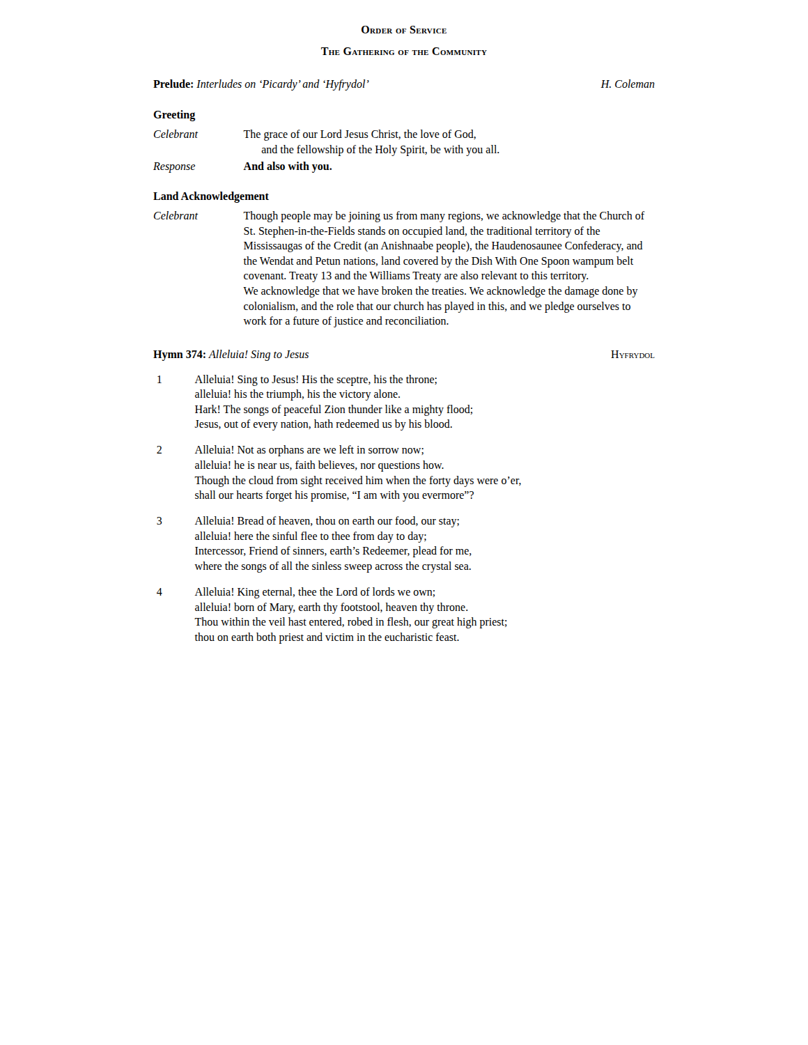Order of Service
The Gathering of the Community
H. Coleman Prelude: Interludes on ‘Picardy’ and ‘Hyfrydol’
Greeting
| Celebrant | The grace of our Lord Jesus Christ, the love of God, and the fellowship of the Holy Spirit, be with you all. |
| Response | And also with you. |
Land Acknowledgement
| Celebrant | Though people may be joining us from many regions, we acknowledge that the Church of St. Stephen-in-the-Fields stands on occupied land, the traditional territory of the Mississaugas of the Credit (an Anishnaabe people), the Haudenosaunee Confederacy, and the Wendat and Petun nations, land covered by the Dish With One Spoon wampum belt covenant. Treaty 13 and the Williams Treaty are also relevant to this territory. We acknowledge that we have broken the treaties. We acknowledge the damage done by colonialism, and the role that our church has played in this, and we pledge ourselves to work for a future of justice and reconciliation. |
Hyfrydol Hymn 374: Alleluia! Sing to Jesus
| 1 | Alleluia! Sing to Jesus! His the sceptre, his the throne; alleluia! his the triumph, his the victory alone. Hark! The songs of peaceful Zion thunder like a mighty flood; Jesus, out of every nation, hath redeemed us by his blood. |
| 2 | Alleluia! Not as orphans are we left in sorrow now; alleluia! he is near us, faith believes, nor questions how. Though the cloud from sight received him when the forty days were o’er, shall our hearts forget his promise, “I am with you evermore”? |
| 3 | Alleluia! Bread of heaven, thou on earth our food, our stay; alleluia! here the sinful flee to thee from day to day; Intercessor, Friend of sinners, earth’s Redeemer, plead for me, where the songs of all the sinless sweep across the crystal sea. |
| 4 | Alleluia! King eternal, thee the Lord of lords we own; alleluia! born of Mary, earth thy footstool, heaven thy throne. Thou within the veil hast entered, robed in flesh, our great high priest; thou on earth both priest and victim in the eucharistic feast. |